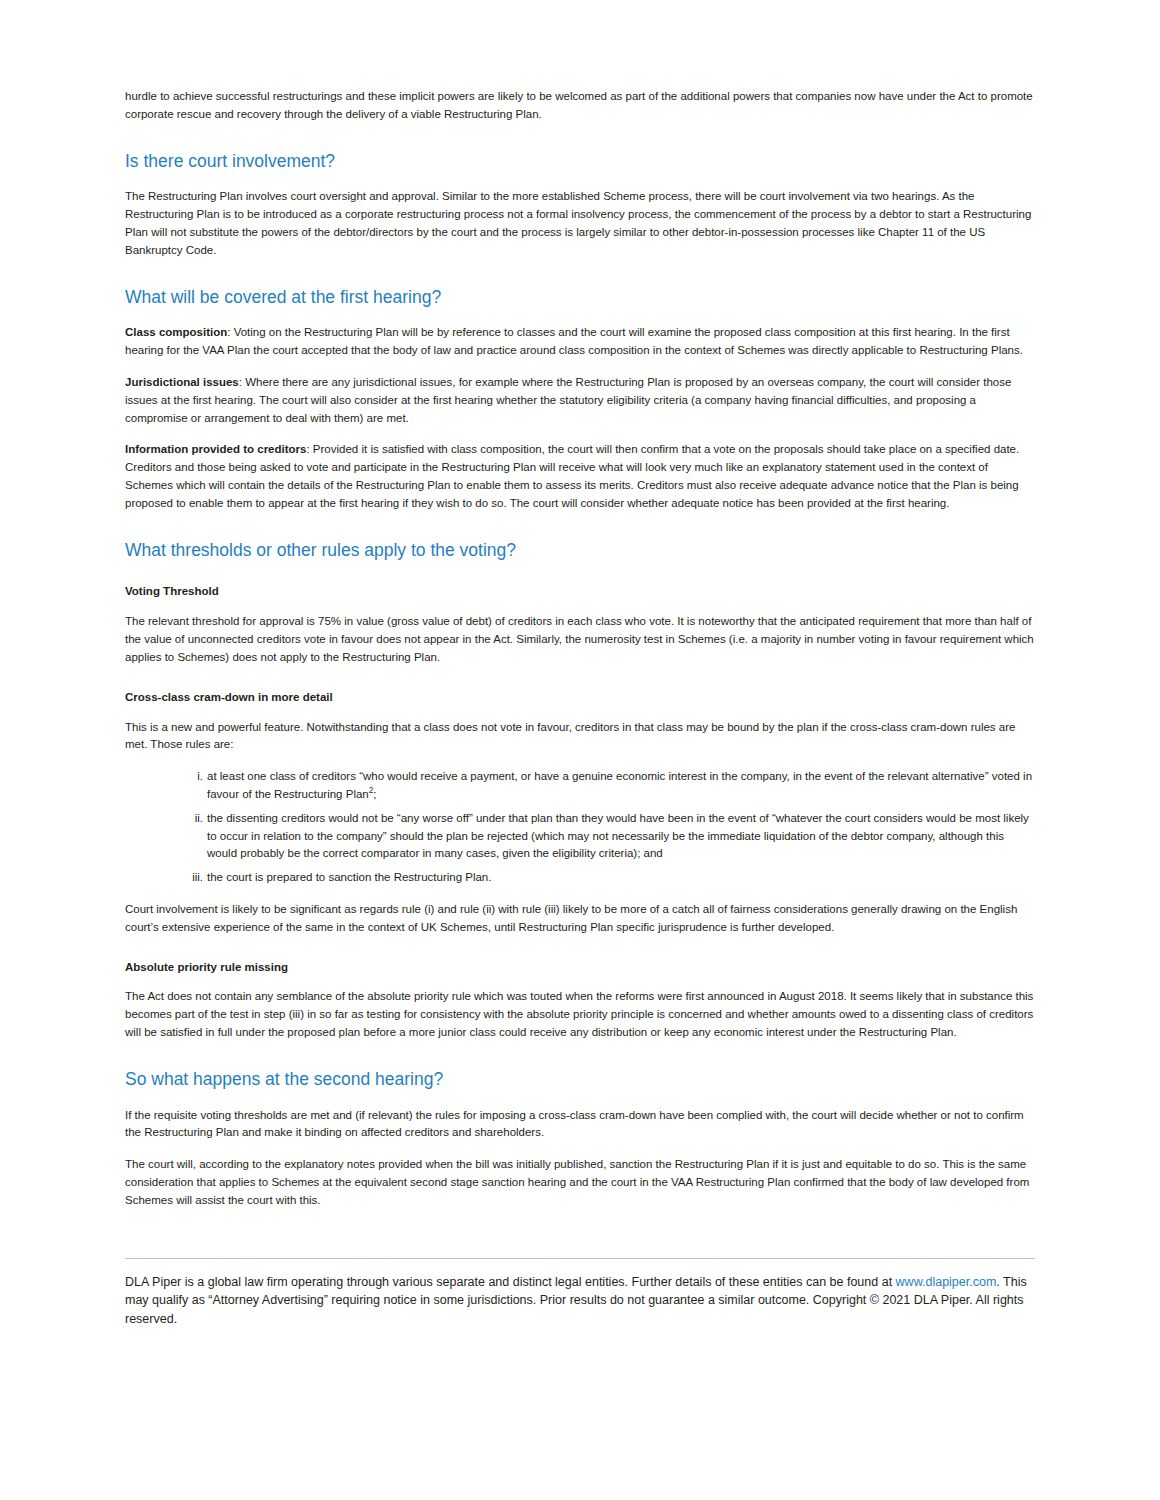hurdle to achieve successful restructurings and these implicit powers are likely to be welcomed as part of the additional powers that companies now have under the Act to promote corporate rescue and recovery through the delivery of a viable Restructuring Plan.
Is there court involvement?
The Restructuring Plan involves court oversight and approval. Similar to the more established Scheme process, there will be court involvement via two hearings. As the Restructuring Plan is to be introduced as a corporate restructuring process not a formal insolvency process, the commencement of the process by a debtor to start a Restructuring Plan will not substitute the powers of the debtor/directors by the court and the process is largely similar to other debtor-in-possession processes like Chapter 11 of the US Bankruptcy Code.
What will be covered at the first hearing?
Class composition: Voting on the Restructuring Plan will be by reference to classes and the court will examine the proposed class composition at this first hearing. In the first hearing for the VAA Plan the court accepted that the body of law and practice around class composition in the context of Schemes was directly applicable to Restructuring Plans.
Jurisdictional issues: Where there are any jurisdictional issues, for example where the Restructuring Plan is proposed by an overseas company, the court will consider those issues at the first hearing. The court will also consider at the first hearing whether the statutory eligibility criteria (a company having financial difficulties, and proposing a compromise or arrangement to deal with them) are met.
Information provided to creditors: Provided it is satisfied with class composition, the court will then confirm that a vote on the proposals should take place on a specified date. Creditors and those being asked to vote and participate in the Restructuring Plan will receive what will look very much like an explanatory statement used in the context of Schemes which will contain the details of the Restructuring Plan to enable them to assess its merits. Creditors must also receive adequate advance notice that the Plan is being proposed to enable them to appear at the first hearing if they wish to do so. The court will consider whether adequate notice has been provided at the first hearing.
What thresholds or other rules apply to the voting?
Voting Threshold
The relevant threshold for approval is 75% in value (gross value of debt) of creditors in each class who vote. It is noteworthy that the anticipated requirement that more than half of the value of unconnected creditors vote in favour does not appear in the Act. Similarly, the numerosity test in Schemes (i.e. a majority in number voting in favour requirement which applies to Schemes) does not apply to the Restructuring Plan.
Cross-class cram-down in more detail
This is a new and powerful feature. Notwithstanding that a class does not vote in favour, creditors in that class may be bound by the plan if the cross-class cram-down rules are met. Those rules are:
at least one class of creditors “who would receive a payment, or have a genuine economic interest in the company, in the event of the relevant alternative” voted in favour of the Restructuring Plan2;
the dissenting creditors would not be “any worse off” under that plan than they would have been in the event of “whatever the court considers would be most likely to occur in relation to the company” should the plan be rejected (which may not necessarily be the immediate liquidation of the debtor company, although this would probably be the correct comparator in many cases, given the eligibility criteria); and
the court is prepared to sanction the Restructuring Plan.
Court involvement is likely to be significant as regards rule (i) and rule (ii) with rule (iii) likely to be more of a catch all of fairness considerations generally drawing on the English court’s extensive experience of the same in the context of UK Schemes, until Restructuring Plan specific jurisprudence is further developed.
Absolute priority rule missing
The Act does not contain any semblance of the absolute priority rule which was touted when the reforms were first announced in August 2018. It seems likely that in substance this becomes part of the test in step (iii) in so far as testing for consistency with the absolute priority principle is concerned and whether amounts owed to a dissenting class of creditors will be satisfied in full under the proposed plan before a more junior class could receive any distribution or keep any economic interest under the Restructuring Plan.
So what happens at the second hearing?
If the requisite voting thresholds are met and (if relevant) the rules for imposing a cross-class cram-down have been complied with, the court will decide whether or not to confirm the Restructuring Plan and make it binding on affected creditors and shareholders.
The court will, according to the explanatory notes provided when the bill was initially published, sanction the Restructuring Plan if it is just and equitable to do so. This is the same consideration that applies to Schemes at the equivalent second stage sanction hearing and the court in the VAA Restructuring Plan confirmed that the body of law developed from Schemes will assist the court with this.
DLA Piper is a global law firm operating through various separate and distinct legal entities. Further details of these entities can be found at www.dlapiper.com. This may qualify as “Attorney Advertising” requiring notice in some jurisdictions. Prior results do not guarantee a similar outcome. Copyright © 2021 DLA Piper. All rights reserved.